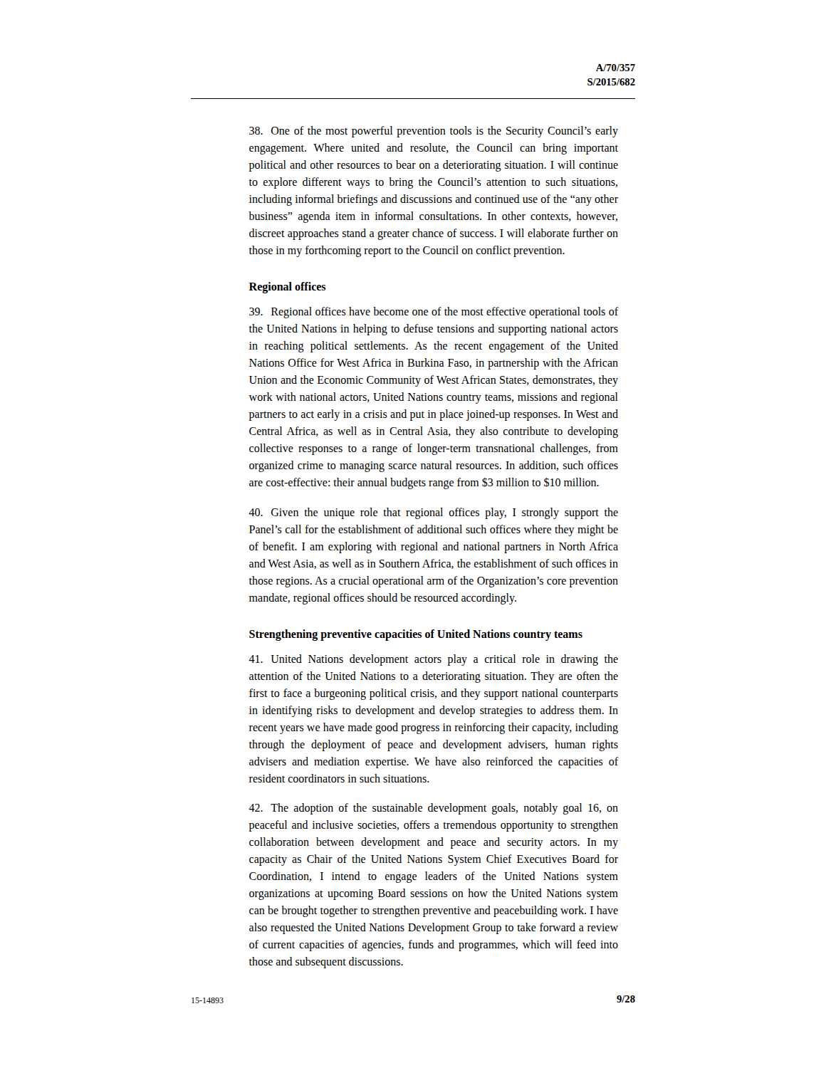A/70/357
S/2015/682
38. One of the most powerful prevention tools is the Security Council’s early engagement. Where united and resolute, the Council can bring important political and other resources to bear on a deteriorating situation. I will continue to explore different ways to bring the Council’s attention to such situations, including informal briefings and discussions and continued use of the “any other business” agenda item in informal consultations. In other contexts, however, discreet approaches stand a greater chance of success. I will elaborate further on those in my forthcoming report to the Council on conflict prevention.
Regional offices
39. Regional offices have become one of the most effective operational tools of the United Nations in helping to defuse tensions and supporting national actors in reaching political settlements. As the recent engagement of the United Nations Office for West Africa in Burkina Faso, in partnership with the African Union and the Economic Community of West African States, demonstrates, they work with national actors, United Nations country teams, missions and regional partners to act early in a crisis and put in place joined-up responses. In West and Central Africa, as well as in Central Asia, they also contribute to developing collective responses to a range of longer-term transnational challenges, from organized crime to managing scarce natural resources. In addition, such offices are cost-effective: their annual budgets range from $3 million to $10 million.
40. Given the unique role that regional offices play, I strongly support the Panel’s call for the establishment of additional such offices where they might be of benefit. I am exploring with regional and national partners in North Africa and West Asia, as well as in Southern Africa, the establishment of such offices in those regions. As a crucial operational arm of the Organization’s core prevention mandate, regional offices should be resourced accordingly.
Strengthening preventive capacities of United Nations country teams
41. United Nations development actors play a critical role in drawing the attention of the United Nations to a deteriorating situation. They are often the first to face a burgeoning political crisis, and they support national counterparts in identifying risks to development and develop strategies to address them. In recent years we have made good progress in reinforcing their capacity, including through the deployment of peace and development advisers, human rights advisers and mediation expertise. We have also reinforced the capacities of resident coordinators in such situations.
42. The adoption of the sustainable development goals, notably goal 16, on peaceful and inclusive societies, offers a tremendous opportunity to strengthen collaboration between development and peace and security actors. In my capacity as Chair of the United Nations System Chief Executives Board for Coordination, I intend to engage leaders of the United Nations system organizations at upcoming Board sessions on how the United Nations system can be brought together to strengthen preventive and peacebuilding work. I have also requested the United Nations Development Group to take forward a review of current capacities of agencies, funds and programmes, which will feed into those and subsequent discussions.
15-14893 9/28